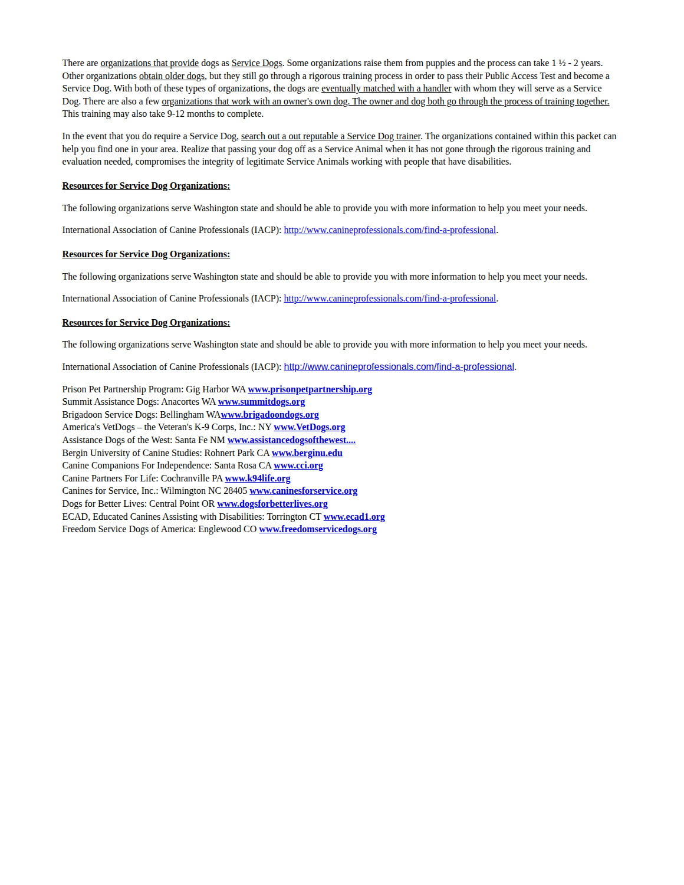There are organizations that provide dogs as Service Dogs. Some organizations raise them from puppies and the process can take 1 ½ - 2 years. Other organizations obtain older dogs, but they still go through a rigorous training process in order to pass their Public Access Test and become a Service Dog. With both of these types of organizations, the dogs are eventually matched with a handler with whom they will serve as a Service Dog. There are also a few organizations that work with an owner's own dog. The owner and dog both go through the process of training together. This training may also take 9-12 months to complete.
In the event that you do require a Service Dog, search out a out reputable a Service Dog trainer. The organizations contained within this packet can help you find one in your area. Realize that passing your dog off as a Service Animal when it has not gone through the rigorous training and evaluation needed, compromises the integrity of legitimate Service Animals working with people that have disabilities.
Resources for Service Dog Organizations:
The following organizations serve Washington state and should be able to provide you with more information to help you meet your needs.
International Association of Canine Professionals (IACP): http://www.canineprofessionals.com/find-a-professional.
Resources for Service Dog Organizations:
The following organizations serve Washington state and should be able to provide you with more information to help you meet your needs.
International Association of Canine Professionals (IACP): http://www.canineprofessionals.com/find-a-professional.
Resources for Service Dog Organizations:
The following organizations serve Washington state and should be able to provide you with more information to help you meet your needs.
International Association of Canine Professionals (IACP): http://www.canineprofessionals.com/find-a-professional.
Prison Pet Partnership Program: Gig Harbor WA www.prisonpetpartnership.org
Summit Assistance Dogs: Anacortes WA www.summitdogs.org
Brigadoon Service Dogs: Bellingham WAwww.brigadoondogs.org
America's VetDogs – the Veteran's K-9 Corps, Inc.: NY www.VetDogs.org
Assistance Dogs of the West: Santa Fe NM www.assistancedogsofthewest....
Bergin University of Canine Studies: Rohnert Park CA www.berginu.edu
Canine Companions For Independence: Santa Rosa CA www.cci.org
Canine Partners For Life: Cochranville PA www.k94life.org
Canines for Service, Inc.: Wilmington NC 28405 www.caninesforservice.org
Dogs for Better Lives: Central Point OR www.dogsforbetterlives.org
ECAD, Educated Canines Assisting with Disabilities: Torrington CT www.ecad1.org
Freedom Service Dogs of America: Englewood CO www.freedomservicedogs.org